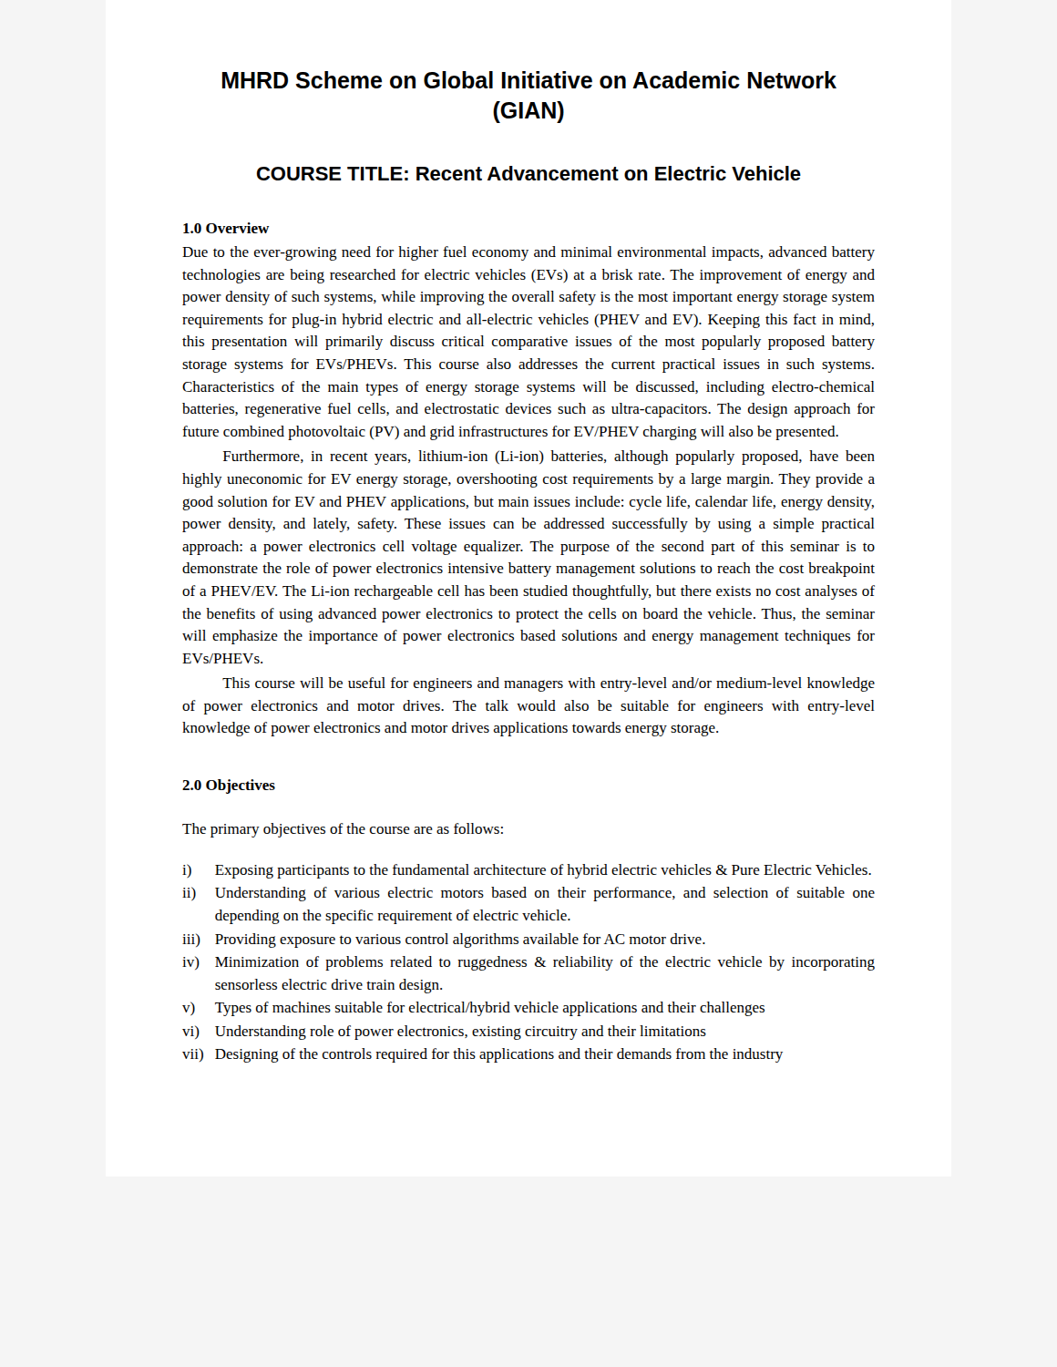MHRD Scheme on Global Initiative on Academic Network (GIAN)
COURSE TITLE: Recent Advancement on Electric Vehicle
1.0 Overview
Due to the ever-growing need for higher fuel economy and minimal environmental impacts, advanced battery technologies are being researched for electric vehicles (EVs) at a brisk rate. The improvement of energy and power density of such systems, while improving the overall safety is the most important energy storage system requirements for plug-in hybrid electric and all-electric vehicles (PHEV and EV). Keeping this fact in mind, this presentation will primarily discuss critical comparative issues of the most popularly proposed battery storage systems for EVs/PHEVs. This course also addresses the current practical issues in such systems. Characteristics of the main types of energy storage systems will be discussed, including electro-chemical batteries, regenerative fuel cells, and electrostatic devices such as ultra-capacitors. The design approach for future combined photovoltaic (PV) and grid infrastructures for EV/PHEV charging will also be presented.
Furthermore, in recent years, lithium-ion (Li-ion) batteries, although popularly proposed, have been highly uneconomic for EV energy storage, overshooting cost requirements by a large margin. They provide a good solution for EV and PHEV applications, but main issues include: cycle life, calendar life, energy density, power density, and lately, safety. These issues can be addressed successfully by using a simple practical approach: a power electronics cell voltage equalizer. The purpose of the second part of this seminar is to demonstrate the role of power electronics intensive battery management solutions to reach the cost breakpoint of a PHEV/EV. The Li-ion rechargeable cell has been studied thoughtfully, but there exists no cost analyses of the benefits of using advanced power electronics to protect the cells on board the vehicle. Thus, the seminar will emphasize the importance of power electronics based solutions and energy management techniques for EVs/PHEVs.
This course will be useful for engineers and managers with entry-level and/or medium-level knowledge of power electronics and motor drives. The talk would also be suitable for engineers with entry-level knowledge of power electronics and motor drives applications towards energy storage.
2.0 Objectives
The primary objectives of the course are as follows:
i) Exposing participants to the fundamental architecture of hybrid electric vehicles & Pure Electric Vehicles.
ii) Understanding of various electric motors based on their performance, and selection of suitable one depending on the specific requirement of electric vehicle.
iii) Providing exposure to various control algorithms available for AC motor drive.
iv) Minimization of problems related to ruggedness & reliability of the electric vehicle by incorporating sensorless electric drive train design.
v) Types of machines suitable for electrical/hybrid vehicle applications and their challenges
vi) Understanding role of power electronics, existing circuitry and their limitations
vii) Designing of the controls required for this applications and their demands from the industry